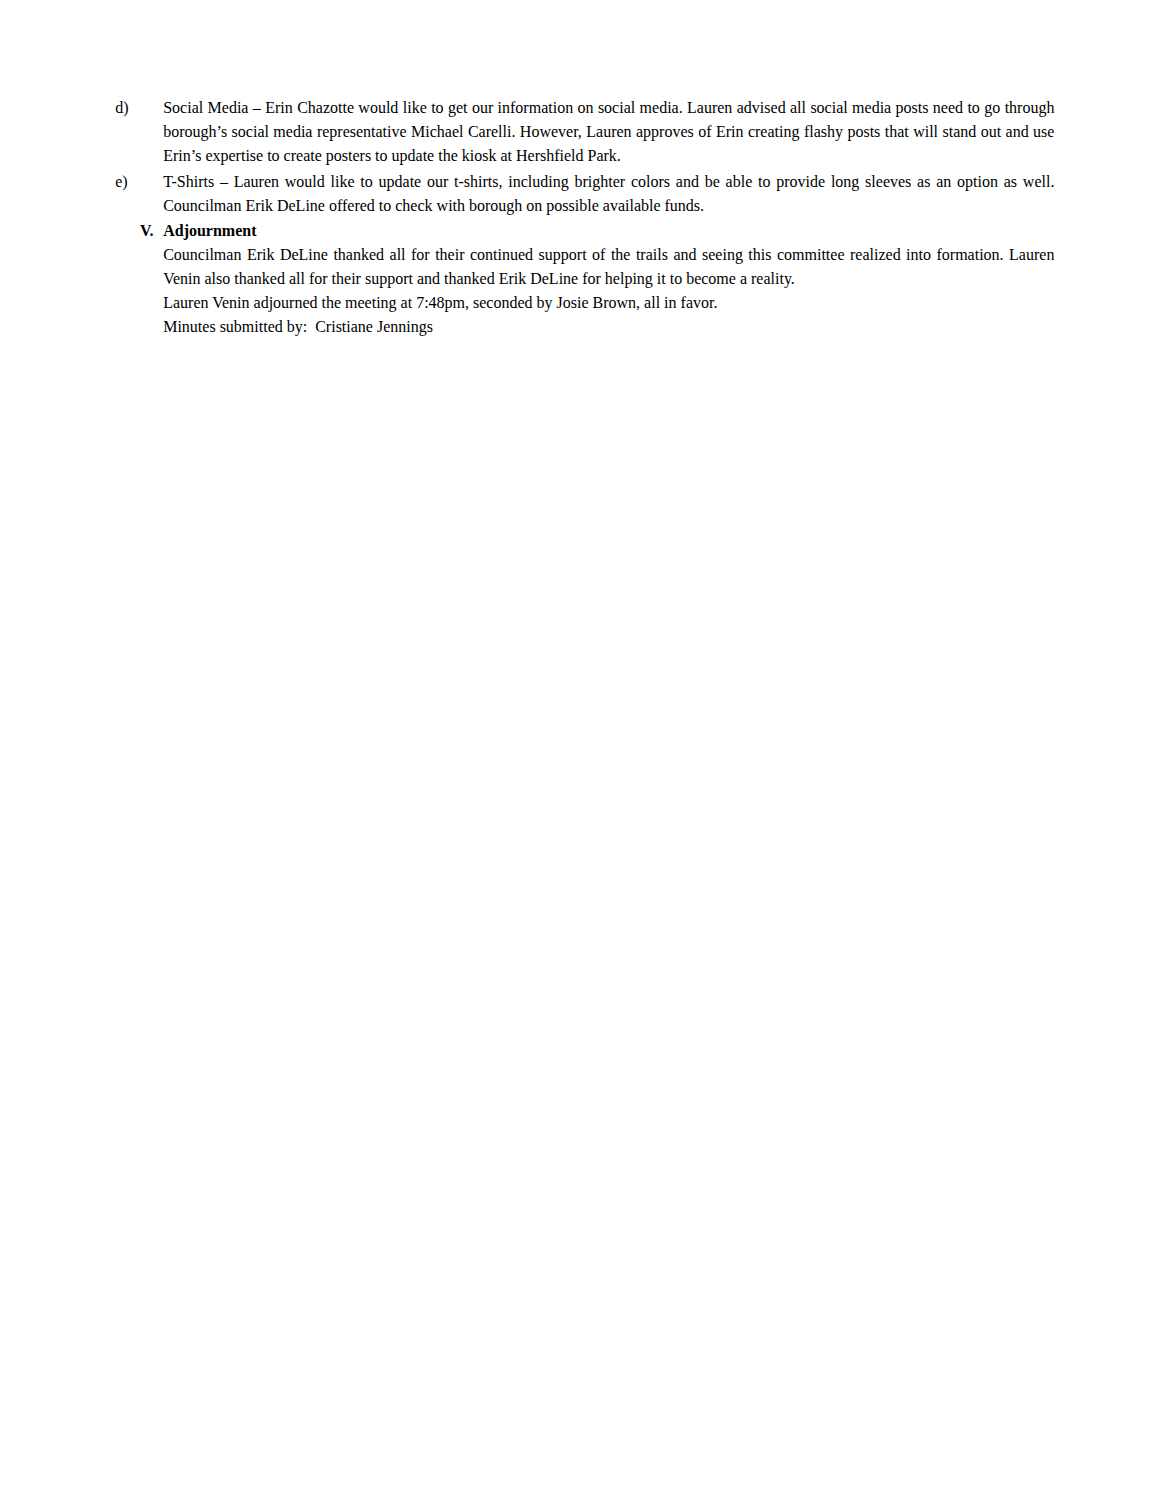d) Social Media – Erin Chazotte would like to get our information on social media. Lauren advised all social media posts need to go through borough’s social media representative Michael Carelli. However, Lauren approves of Erin creating flashy posts that will stand out and use Erin’s expertise to create posters to update the kiosk at Hershfield Park.
e) T-Shirts – Lauren would like to update our t-shirts, including brighter colors and be able to provide long sleeves as an option as well. Councilman Erik DeLine offered to check with borough on possible available funds.
V. Adjournment
Councilman Erik DeLine thanked all for their continued support of the trails and seeing this committee realized into formation. Lauren Venin also thanked all for their support and thanked Erik DeLine for helping it to become a reality.
Lauren Venin adjourned the meeting at 7:48pm, seconded by Josie Brown, all in favor.
Minutes submitted by: Cristiane Jennings